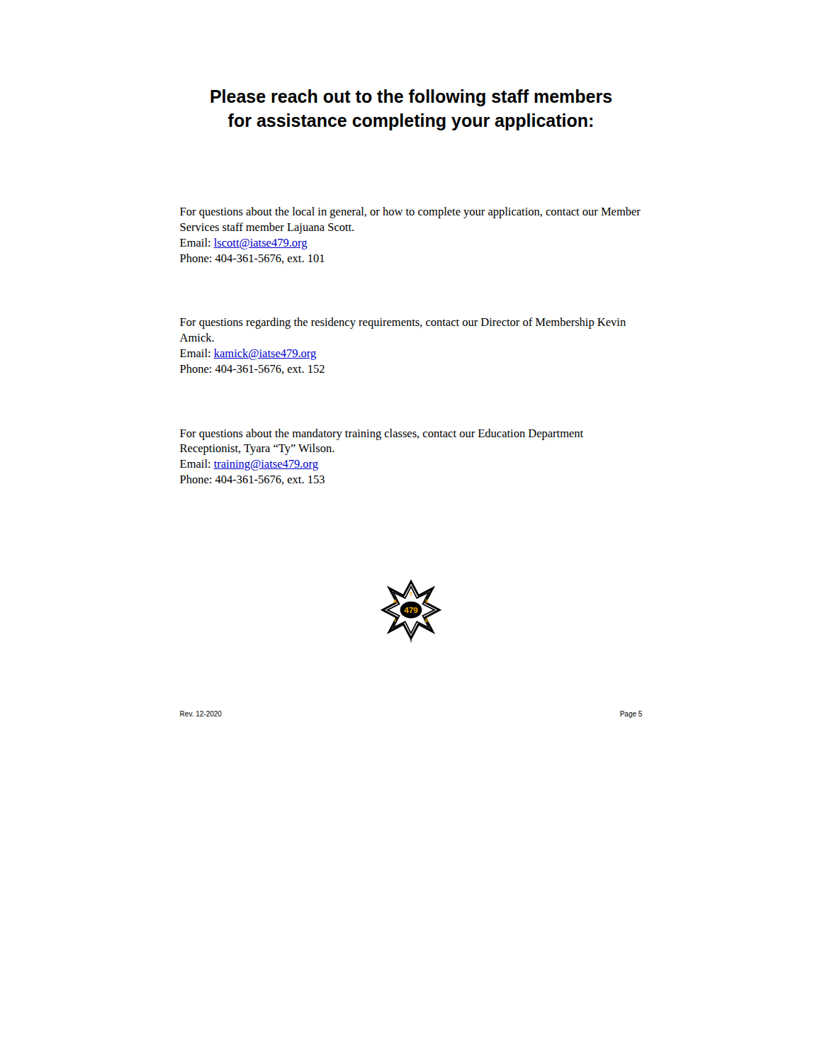Please reach out to the following staff members for assistance completing your application:
For questions about the local in general, or how to complete your application, contact our Member Services staff member Lajuana Scott.
Email: lscott@iatse479.org
Phone: 404-361-5676, ext. 101
For questions regarding the residency requirements, contact our Director of Membership Kevin Amick.
Email: kamick@iatse479.org
Phone: 404-361-5676, ext. 152
For questions about the mandatory training classes, contact our Education Department Receptionist, Tyara “Ty” Wilson.
Email: training@iatse479.org
Phone: 404-361-5676, ext. 153
479 A T S E I ®
Rev. 12-2020 Page 5